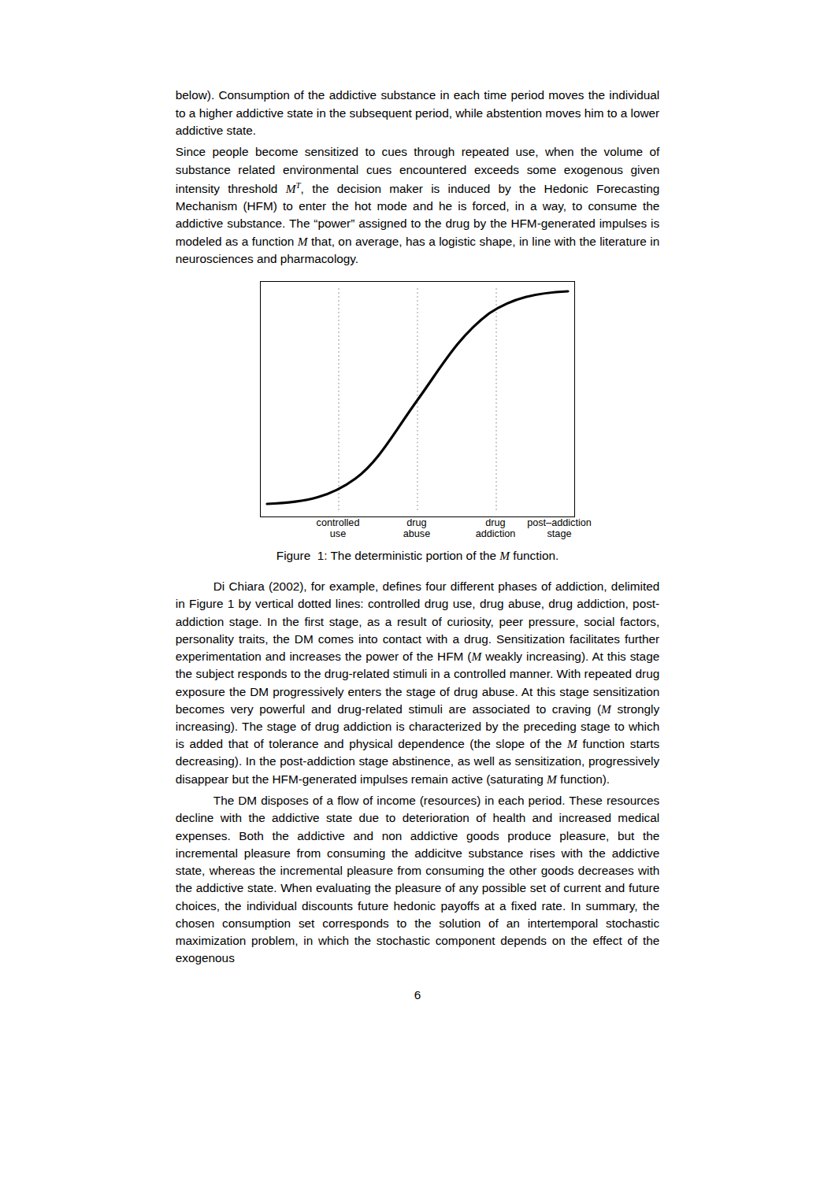below). Consumption of the addictive substance in each time period moves the individual to a higher addictive state in the subsequent period, while abstention moves him to a lower addictive state.
Since people become sensitized to cues through repeated use, when the volume of substance related environmental cues encountered exceeds some exogenous given intensity threshold MT, the decision maker is induced by the Hedonic Forecasting Mechanism (HFM) to enter the hot mode and he is forced, in a way, to consume the addictive substance. The “power” assigned to the drug by the HFM-generated impulses is modeled as a function M that, on average, has a logistic shape, in line with the literature in neurosciences and pharmacology.
controlled
use drug
abuse drug
addiction post–addiction
stage
Figure 1: The deterministic portion of the M function.
Di Chiara (2002), for example, defines four different phases of addiction, delimited in Figure 1 by vertical dotted lines: controlled drug use, drug abuse, drug addiction, post-addiction stage. In the first stage, as a result of curiosity, peer pressure, social factors, personality traits, the DM comes into contact with a drug. Sensitization facilitates further experimentation and increases the power of the HFM (M weakly increasing). At this stage the subject responds to the drug-related stimuli in a controlled manner. With repeated drug exposure the DM progressively enters the stage of drug abuse. At this stage sensitization becomes very powerful and drug-related stimuli are associated to craving (M strongly increasing). The stage of drug addiction is characterized by the preceding stage to which is added that of tolerance and physical dependence (the slope of the M function starts decreasing). In the post-addiction stage abstinence, as well as sensitization, progressively disappear but the HFM-generated impulses remain active (saturating M function).
The DM disposes of a flow of income (resources) in each period. These resources decline with the addictive state due to deterioration of health and increased medical expenses. Both the addictive and non addictive goods produce pleasure, but the incremental pleasure from consuming the addicitve substance rises with the addictive state, whereas the incremental pleasure from consuming the other goods decreases with the addictive state. When evaluating the pleasure of any possible set of current and future choices, the individual discounts future hedonic payoffs at a fixed rate. In summary, the chosen consumption set corresponds to the solution of an intertemporal stochastic maximization problem, in which the stochastic component depends on the effect of the exogenous
6